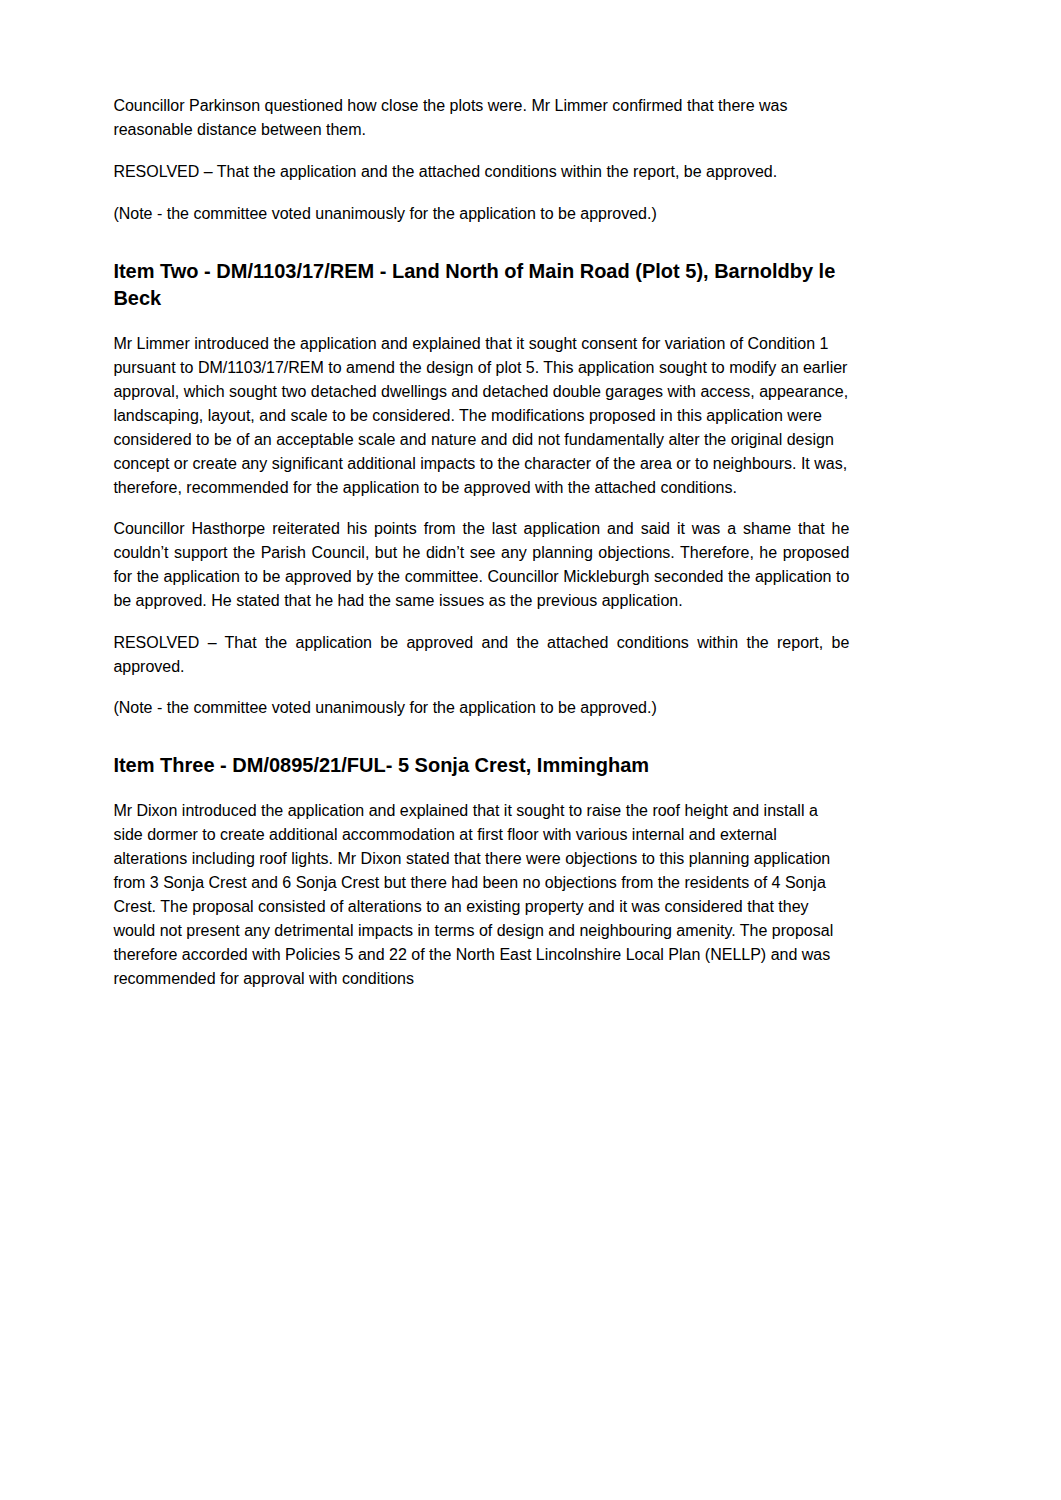Councillor Parkinson questioned how close the plots were. Mr Limmer confirmed that there was reasonable distance between them.
RESOLVED – That the application and the attached conditions within the report, be approved.
(Note - the committee voted unanimously for the application to be approved.)
Item Two - DM/1103/17/REM - Land North of Main Road (Plot 5), Barnoldby le Beck
Mr Limmer introduced the application and explained that it sought consent for variation of Condition 1 pursuant to DM/1103/17/REM to amend the design of plot 5. This application sought to modify an earlier approval, which sought two detached dwellings and detached double garages with access, appearance, landscaping, layout, and scale to be considered. The modifications proposed in this application were considered to be of an acceptable scale and nature and did not fundamentally alter the original design concept or create any significant additional impacts to the character of the area or to neighbours. It was, therefore, recommended for the application to be approved with the attached conditions.
Councillor Hasthorpe reiterated his points from the last application and said it was a shame that he couldn’t support the Parish Council, but he didn’t see any planning objections. Therefore, he proposed for the application to be approved by the committee. Councillor Mickleburgh seconded the application to be approved. He stated that he had the same issues as the previous application.
RESOLVED – That the application be approved and the attached conditions within the report, be approved.
(Note - the committee voted unanimously for the application to be approved.)
Item Three - DM/0895/21/FUL- 5 Sonja Crest, Immingham
Mr Dixon introduced the application and explained that it sought to raise the roof height and install a side dormer to create additional accommodation at first floor with various internal and external alterations including roof lights. Mr Dixon stated that there were objections to this planning application from 3 Sonja Crest and 6 Sonja Crest but there had been no objections from the residents of 4 Sonja Crest. The proposal consisted of alterations to an existing property and it was considered that they would not present any detrimental impacts in terms of design and neighbouring amenity. The proposal therefore accorded with Policies 5 and 22 of the North East Lincolnshire Local Plan (NELLP) and was recommended for approval with conditions